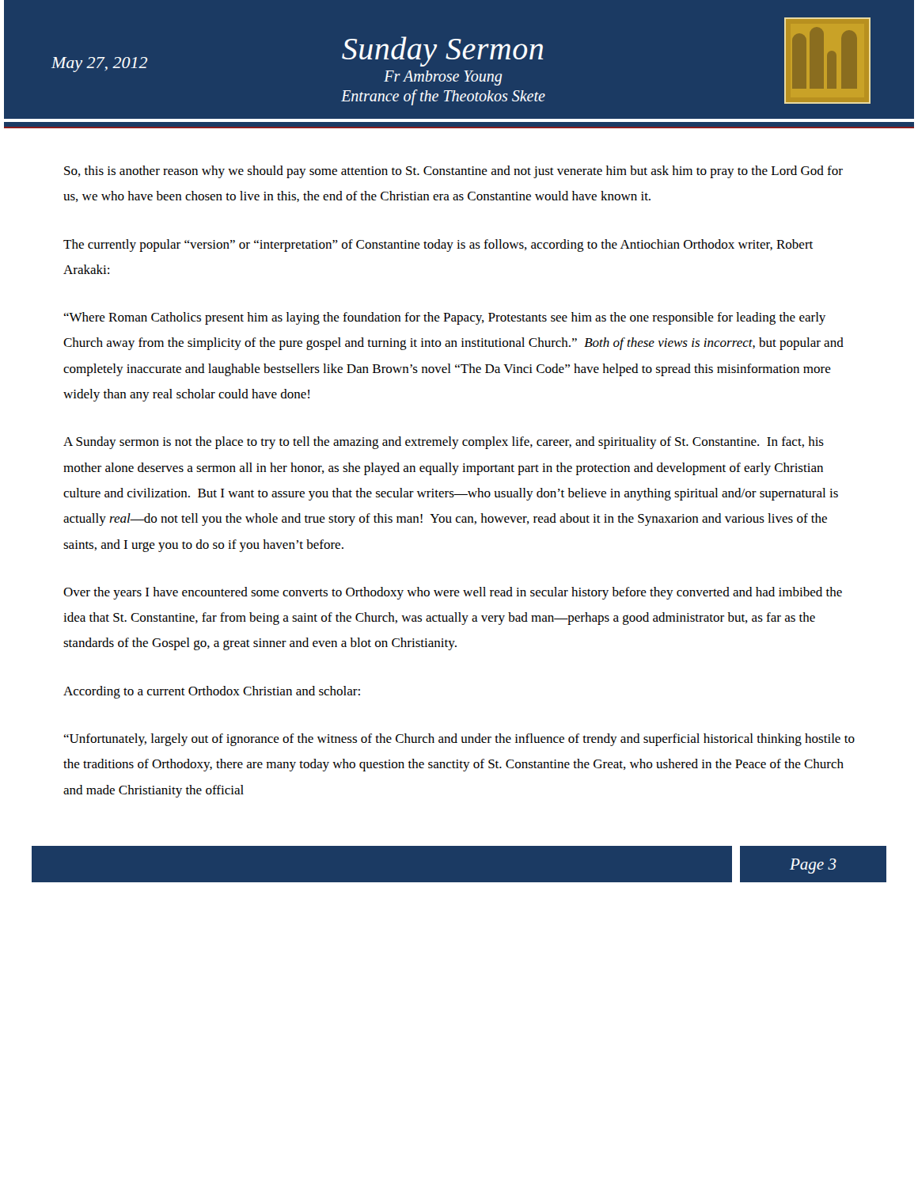May 27, 2012
Sunday Sermon
Fr Ambrose Young
Entrance of the Theotokos Skete
So, this is another reason why we should pay some attention to St. Constantine and not just venerate him but ask him to pray to the Lord God for us, we who have been chosen to live in this, the end of the Christian era as Constantine would have known it.
The currently popular “version” or “interpretation” of Constantine today is as follows, according to the Antiochian Orthodox writer, Robert Arakaki:
“Where Roman Catholics present him as laying the foundation for the Papacy, Protestants see him as the one responsible for leading the early Church away from the simplicity of the pure gospel and turning it into an institutional Church.” Both of these views is incorrect, but popular and completely inaccurate and laughable bestsellers like Dan Brown’s novel “The Da Vinci Code” have helped to spread this misinformation more widely than any real scholar could have done!
A Sunday sermon is not the place to try to tell the amazing and extremely complex life, career, and spirituality of St. Constantine. In fact, his mother alone deserves a sermon all in her honor, as she played an equally important part in the protection and development of early Christian culture and civilization. But I want to assure you that the secular writers—who usually don’t believe in anything spiritual and/or supernatural is actually real—do not tell you the whole and true story of this man! You can, however, read about it in the Synaxarion and various lives of the saints, and I urge you to do so if you haven’t before.
Over the years I have encountered some converts to Orthodoxy who were well read in secular history before they converted and had imbibed the idea that St. Constantine, far from being a saint of the Church, was actually a very bad man—perhaps a good administrator but, as far as the standards of the Gospel go, a great sinner and even a blot on Christianity.
According to a current Orthodox Christian and scholar:
“Unfortunately, largely out of ignorance of the witness of the Church and under the influence of trendy and superficial historical thinking hostile to the traditions of Orthodoxy, there are many today who question the sanctity of St. Constantine the Great, who ushered in the Peace of the Church and made Christianity the official
Page 3